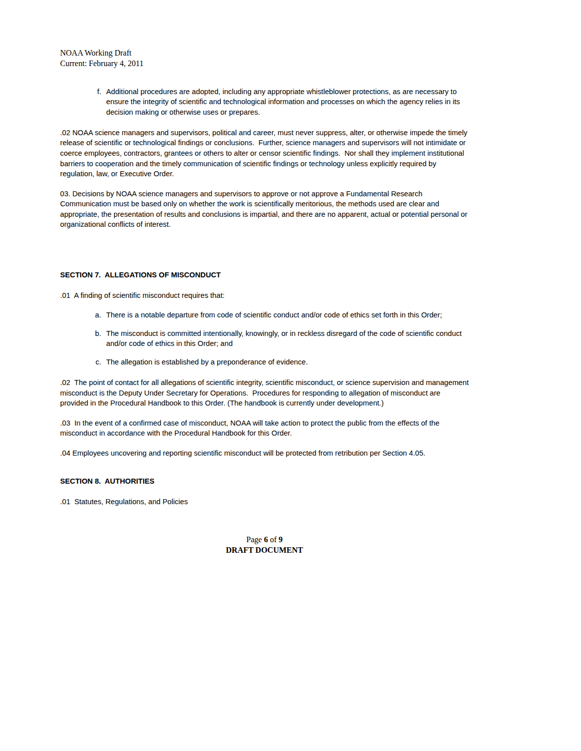NOAA Working Draft
Current: February 4, 2011
Additional procedures are adopted, including any appropriate whistleblower protections, as are necessary to ensure the integrity of scientific and technological information and processes on which the agency relies in its decision making or otherwise uses or prepares.
.02 NOAA science managers and supervisors, political and career, must never suppress, alter, or otherwise impede the timely release of scientific or technological findings or conclusions. Further, science managers and supervisors will not intimidate or coerce employees, contractors, grantees or others to alter or censor scientific findings. Nor shall they implement institutional barriers to cooperation and the timely communication of scientific findings or technology unless explicitly required by regulation, law, or Executive Order.
03. Decisions by NOAA science managers and supervisors to approve or not approve a Fundamental Research Communication must be based only on whether the work is scientifically meritorious, the methods used are clear and appropriate, the presentation of results and conclusions is impartial, and there are no apparent, actual or potential personal or organizational conflicts of interest.
SECTION 7. ALLEGATIONS OF MISCONDUCT
.01 A finding of scientific misconduct requires that:
There is a notable departure from code of scientific conduct and/or code of ethics set forth in this Order;
The misconduct is committed intentionally, knowingly, or in reckless disregard of the code of scientific conduct and/or code of ethics in this Order; and
The allegation is established by a preponderance of evidence.
.02 The point of contact for all allegations of scientific integrity, scientific misconduct, or science supervision and management misconduct is the Deputy Under Secretary for Operations. Procedures for responding to allegation of misconduct are provided in the Procedural Handbook to this Order. (The handbook is currently under development.)
.03 In the event of a confirmed case of misconduct, NOAA will take action to protect the public from the effects of the misconduct in accordance with the Procedural Handbook for this Order.
.04 Employees uncovering and reporting scientific misconduct will be protected from retribution per Section 4.05.
SECTION 8. AUTHORITIES
.01 Statutes, Regulations, and Policies
Page 6 of 9
DRAFT DOCUMENT